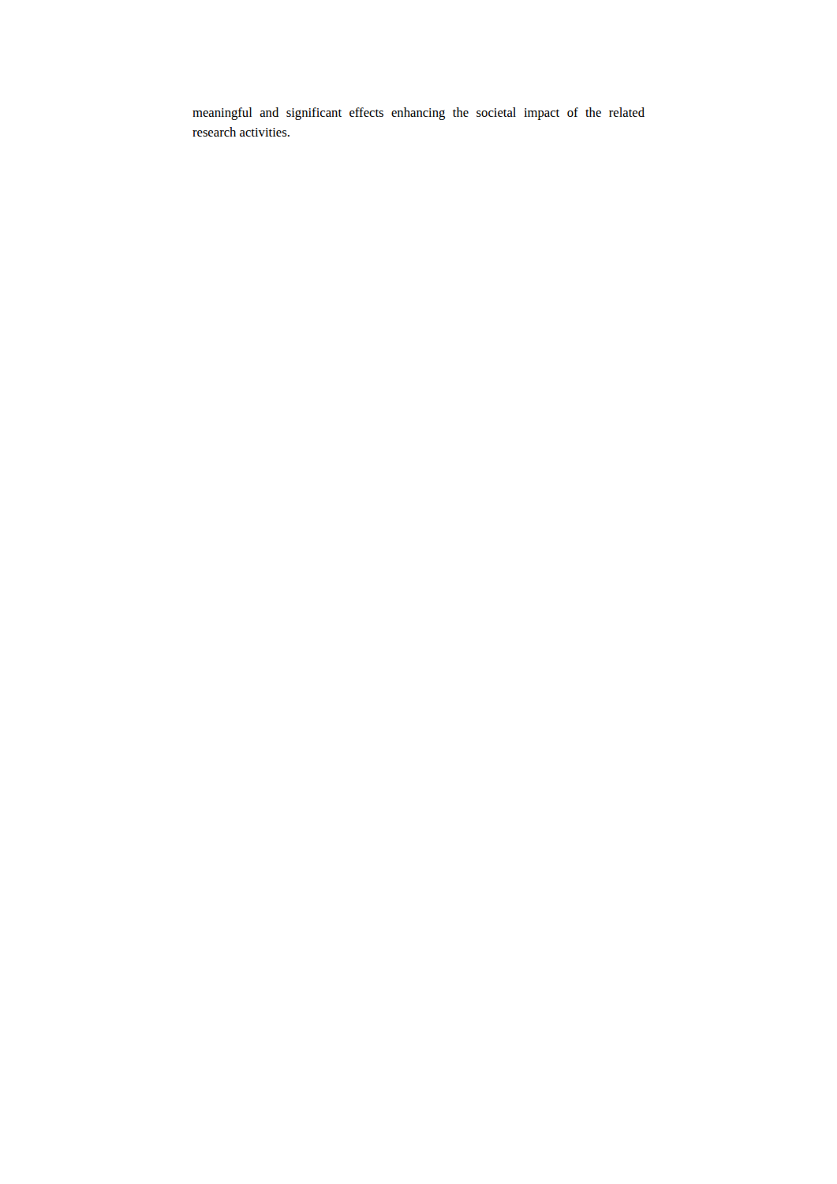meaningful and significant effects enhancing the societal impact of the related research activities.